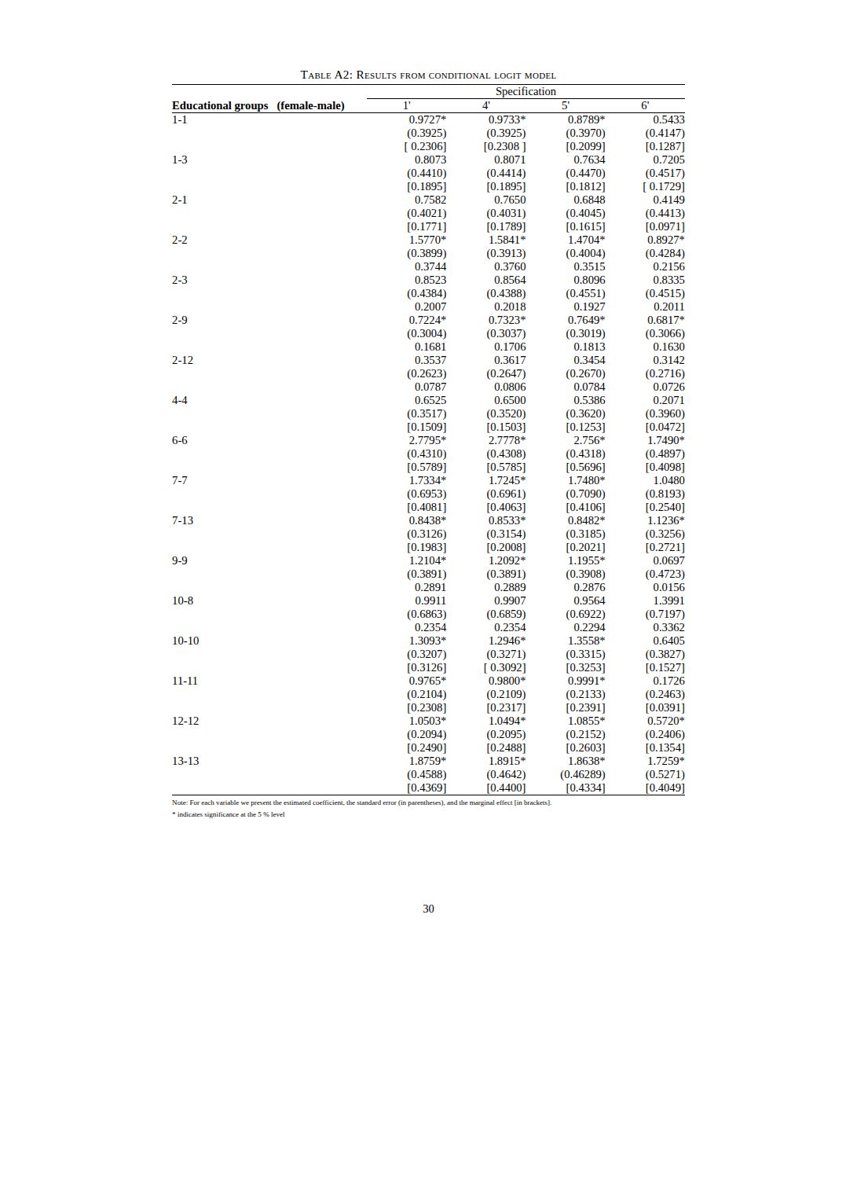Table A2: Results from conditional logit model
| | Specification |
| Educational groups (female-male) | 1' | 4' | 5' | 6' |
| 1-1 | 0.9727* | 0.9733* | 0.8789* | 0.5433 |
| | (0.3925) | (0.3925) | (0.3970) | (0.4147) |
| | [ 0.2306] | [0.2308 ] | [0.2099] | [0.1287] |
| 1-3 | 0.8073 | 0.8071 | 0.7634 | 0.7205 |
| | (0.4410) | (0.4414) | (0.4470) | (0.4517) |
| | [0.1895] | [0.1895] | [0.1812] | [ 0.1729] |
| 2-1 | 0.7582 | 0.7650 | 0.6848 | 0.4149 |
| | (0.4021) | (0.4031) | (0.4045) | (0.4413) |
| | [0.1771] | [0.1789] | [0.1615] | [0.0971] |
| 2-2 | 1.5770* | 1.5841* | 1.4704* | 0.8927* |
| | (0.3899) | (0.3913) | (0.4004) | (0.4284) |
| | 0.3744 | 0.3760 | 0.3515 | 0.2156 |
| 2-3 | 0.8523 | 0.8564 | 0.8096 | 0.8335 |
| | (0.4384) | (0.4388) | (0.4551) | (0.4515) |
| | 0.2007 | 0.2018 | 0.1927 | 0.2011 |
| 2-9 | 0.7224* | 0.7323* | 0.7649* | 0.6817* |
| | (0.3004) | (0.3037) | (0.3019) | (0.3066) |
| | 0.1681 | 0.1706 | 0.1813 | 0.1630 |
| 2-12 | 0.3537 | 0.3617 | 0.3454 | 0.3142 |
| | (0.2623) | (0.2647) | (0.2670) | (0.2716) |
| | 0.0787 | 0.0806 | 0.0784 | 0.0726 |
| 4-4 | 0.6525 | 0.6500 | 0.5386 | 0.2071 |
| | (0.3517) | (0.3520) | (0.3620) | (0.3960) |
| | [0.1509] | [0.1503] | [0.1253] | [0.0472] |
| 6-6 | 2.7795* | 2.7778* | 2.756* | 1.7490* |
| | (0.4310) | (0.4308) | (0.4318) | (0.4897) |
| | [0.5789] | [0.5785] | [0.5696] | [0.4098] |
| 7-7 | 1.7334* | 1.7245* | 1.7480* | 1.0480 |
| | (0.6953) | (0.6961) | (0.7090) | (0.8193) |
| | [0.4081] | [0.4063] | [0.4106] | [0.2540] |
| 7-13 | 0.8438* | 0.8533* | 0.8482* | 1.1236* |
| | (0.3126) | (0.3154) | (0.3185) | (0.3256) |
| | [0.1983] | [0.2008] | [0.2021] | [0.2721] |
| 9-9 | 1.2104* | 1.2092* | 1.1955* | 0.0697 |
| | (0.3891) | (0.3891) | (0.3908) | (0.4723) |
| | 0.2891 | 0.2889 | 0.2876 | 0.0156 |
| 10-8 | 0.9911 | 0.9907 | 0.9564 | 1.3991 |
| | (0.6863) | (0.6859) | (0.6922) | (0.7197) |
| | 0.2354 | 0.2354 | 0.2294 | 0.3362 |
| 10-10 | 1.3093* | 1.2946* | 1.3558* | 0.6405 |
| | (0.3207) | (0.3271) | (0.3315) | (0.3827) |
| | [0.3126] | [ 0.3092] | [0.3253] | [0.1527] |
| 11-11 | 0.9765* | 0.9800* | 0.9991* | 0.1726 |
| | (0.2104) | (0.2109) | (0.2133) | (0.2463) |
| | [0.2308] | [0.2317] | [0.2391] | [0.0391] |
| 12-12 | 1.0503* | 1.0494* | 1.0855* | 0.5720* |
| | (0.2094) | (0.2095) | (0.2152) | (0.2406) |
| | [0.2490] | [0.2488] | [0.2603] | [0.1354] |
| 13-13 | 1.8759* | 1.8915* | 1.8638* | 1.7259* |
| | (0.4588) | (0.4642) | (0.46289) | (0.5271) |
| | [0.4369] | [0.4400] | [0.4334] | [0.4049] |
Note: For each variable we present the estimated coefficient, the standard error (in parentheses), and the marginal effect [in brackets].
* indicates significance at the 5 % level
30